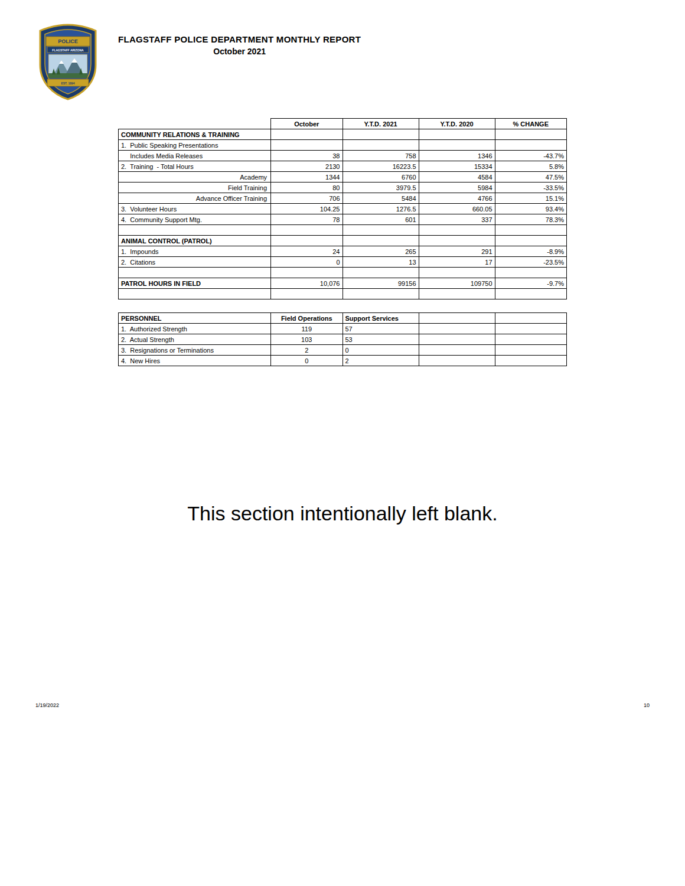POLICE FLAGSTAFF ARIZONA EST. 1894
FLAGSTAFF POLICE DEPARTMENT MONTHLY REPORT
October 2021
| | October | Y.T.D. 2021 | Y.T.D. 2020 | % CHANGE |
| --- | --- | --- | --- | --- |
| COMMUNITY RELATIONS & TRAINING | | | | |
| 1. Public Speaking Presentations | | | | |
| Includes Media Releases | 38 | 758 | 1346 | -43.7% |
| 2. Training - Total Hours | 2130 | 16223.5 | 15334 | 5.8% |
| Academy | 1344 | 6760 | 4584 | 47.5% |
| Field Training | 80 | 3979.5 | 5984 | -33.5% |
| Advance Officer Training | 706 | 5484 | 4766 | 15.1% |
| 3. Volunteer Hours | 104.25 | 1276.5 | 660.05 | 93.4% |
| 4. Community Support Mtg. | 78 | 601 | 337 | 78.3% |
| ANIMAL CONTROL (PATROL) | | | | |
| 1. Impounds | 24 | 265 | 291 | -8.9% |
| 2. Citations | 0 | 13 | 17 | -23.5% |
| PATROL HOURS IN FIELD | 10,076 | 99156 | 109750 | -9.7% |
| PERSONNEL | Field Operations | Support Services | | |
| --- | --- | --- | --- | --- |
| 1. Authorized Strength | 119 | 57 | | |
| 2. Actual Strength | 103 | 53 | | |
| 3. Resignations or Terminations | 2 | 0 | | |
| 4. New Hires | 0 | 2 | | |
This section intentionally left blank.
1/19/2022 10